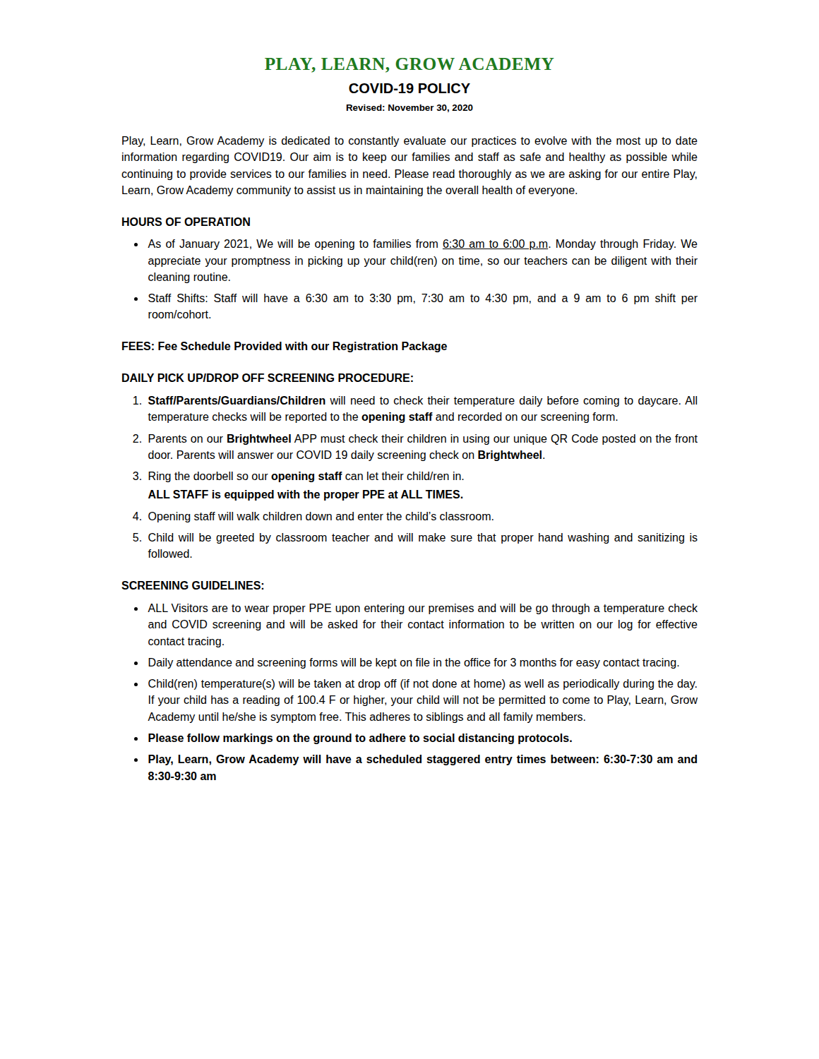PLAY, LEARN, GROW ACADEMY
COVID-19 POLICY
Revised: November 30, 2020
Play, Learn, Grow Academy is dedicated to constantly evaluate our practices to evolve with the most up to date information regarding COVID19. Our aim is to keep our families and staff as safe and healthy as possible while continuing to provide services to our families in need. Please read thoroughly as we are asking for our entire Play, Learn, Grow Academy community to assist us in maintaining the overall health of everyone.
HOURS OF OPERATION
As of January 2021, We will be opening to families from 6:30 am to 6:00 p.m. Monday through Friday. We appreciate your promptness in picking up your child(ren) on time, so our teachers can be diligent with their cleaning routine.
Staff Shifts: Staff will have a 6:30 am to 3:30 pm, 7:30 am to 4:30 pm, and a 9 am to 6 pm shift per room/cohort.
FEES: Fee Schedule Provided with our Registration Package
DAILY PICK UP/DROP OFF SCREENING PROCEDURE:
Staff/Parents/Guardians/Children will need to check their temperature daily before coming to daycare. All temperature checks will be reported to the opening staff and recorded on our screening form.
Parents on our Brightwheel APP must check their children in using our unique QR Code posted on the front door. Parents will answer our COVID 19 daily screening check on Brightwheel.
Ring the doorbell so our opening staff can let their child/ren in. ALL STAFF is equipped with the proper PPE at ALL TIMES.
Opening staff will walk children down and enter the child’s classroom.
Child will be greeted by classroom teacher and will make sure that proper hand washing and sanitizing is followed.
SCREENING GUIDELINES:
ALL Visitors are to wear proper PPE upon entering our premises and will be go through a temperature check and COVID screening and will be asked for their contact information to be written on our log for effective contact tracing.
Daily attendance and screening forms will be kept on file in the office for 3 months for easy contact tracing.
Child(ren) temperature(s) will be taken at drop off (if not done at home) as well as periodically during the day. If your child has a reading of 100.4 F or higher, your child will not be permitted to come to Play, Learn, Grow Academy until he/she is symptom free. This adheres to siblings and all family members.
Please follow markings on the ground to adhere to social distancing protocols.
Play, Learn, Grow Academy will have a scheduled staggered entry times between: 6:30-7:30 am and 8:30-9:30 am